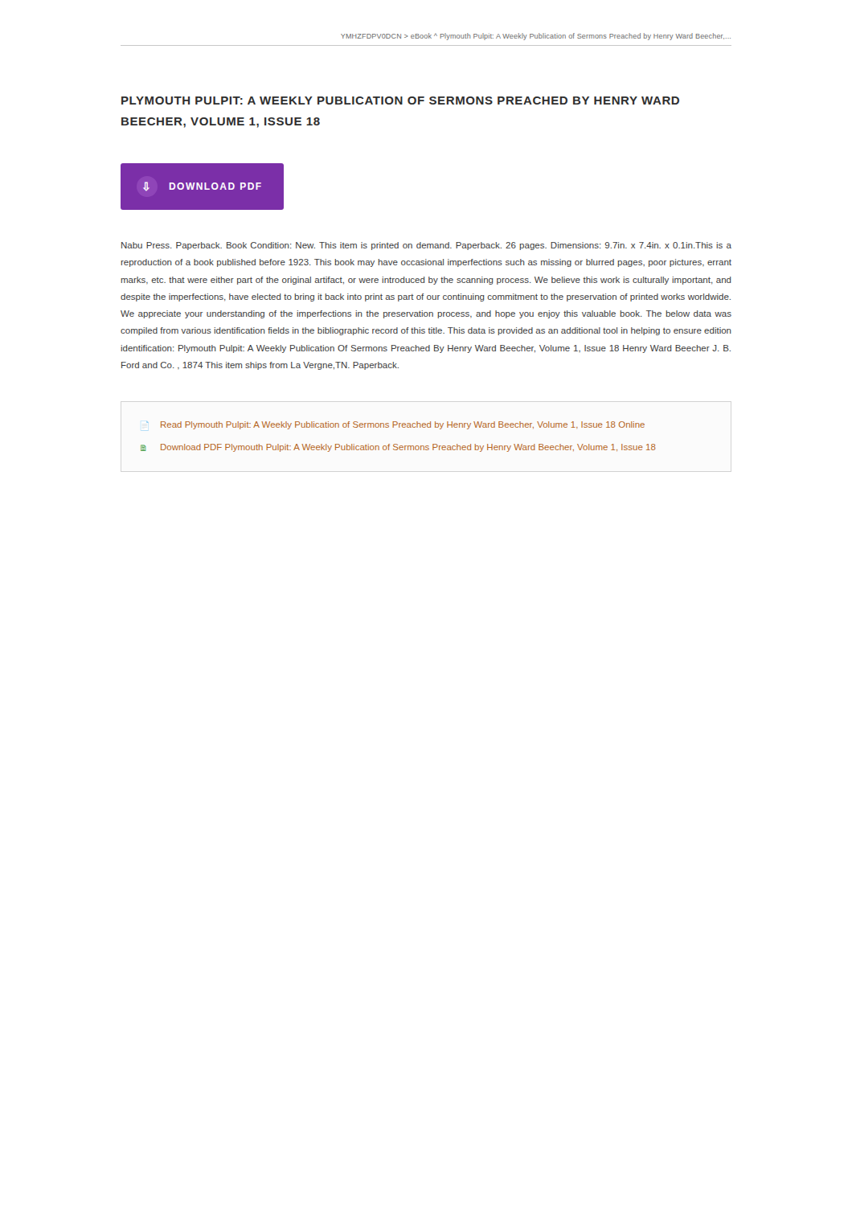YMHZFDPV0DCN > eBook ^ Plymouth Pulpit: A Weekly Publication of Sermons Preached by Henry Ward Beecher,...
PLYMOUTH PULPIT: A WEEKLY PUBLICATION OF SERMONS PREACHED BY HENRY WARD BEECHER, VOLUME 1, ISSUE 18
⇩DOWNLOAD PDF
Nabu Press. Paperback. Book Condition: New. This item is printed on demand. Paperback. 26 pages. Dimensions: 9.7in. x 7.4in. x 0.1in.This is a reproduction of a book published before 1923. This book may have occasional imperfections such as missing or blurred pages, poor pictures, errant marks, etc. that were either part of the original artifact, or were introduced by the scanning process. We believe this work is culturally important, and despite the imperfections, have elected to bring it back into print as part of our continuing commitment to the preservation of printed works worldwide. We appreciate your understanding of the imperfections in the preservation process, and hope you enjoy this valuable book. The below data was compiled from various identification fields in the bibliographic record of this title. This data is provided as an additional tool in helping to ensure edition identification: Plymouth Pulpit: A Weekly Publication Of Sermons Preached By Henry Ward Beecher, Volume 1, Issue 18 Henry Ward Beecher J. B. Ford and Co. , 1874 This item ships from La Vergne,TN. Paperback.
📄 Read Plymouth Pulpit: A Weekly Publication of Sermons Preached by Henry Ward Beecher, Volume 1, Issue 18 Online
🗎 Download PDF Plymouth Pulpit: A Weekly Publication of Sermons Preached by Henry Ward Beecher, Volume 1, Issue 18